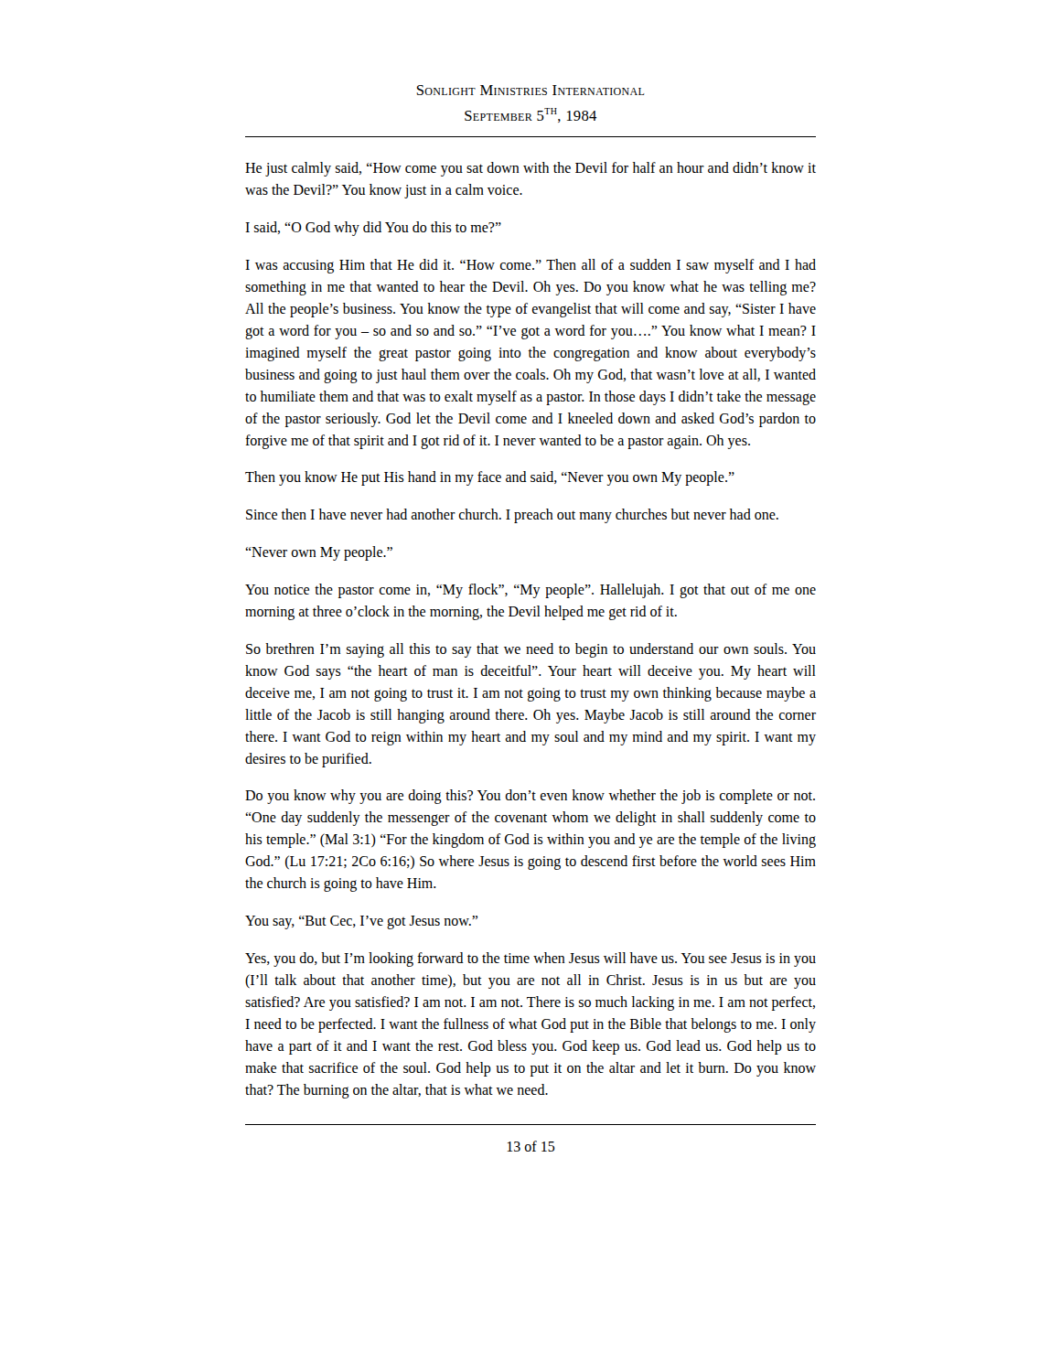Sonlight Ministries International September 5th, 1984
He just calmly said, “How come you sat down with the Devil for half an hour and didn’t know it was the Devil?” You know just in a calm voice.
I said, “O God why did You do this to me?”
I was accusing Him that He did it. “How come.” Then all of a sudden I saw myself and I had something in me that wanted to hear the Devil. Oh yes. Do you know what he was telling me? All the people’s business. You know the type of evangelist that will come and say, “Sister I have got a word for you – so and so and so.” “I’ve got a word for you….” You know what I mean? I imagined myself the great pastor going into the congregation and know about everybody’s business and going to just haul them over the coals. Oh my God, that wasn’t love at all, I wanted to humiliate them and that was to exalt myself as a pastor. In those days I didn’t take the message of the pastor seriously. God let the Devil come and I kneeled down and asked God’s pardon to forgive me of that spirit and I got rid of it. I never wanted to be a pastor again. Oh yes.
Then you know He put His hand in my face and said, “Never you own My people.”
Since then I have never had another church. I preach out many churches but never had one.
“Never own My people.”
You notice the pastor come in, “My flock”, “My people”. Hallelujah. I got that out of me one morning at three o’clock in the morning, the Devil helped me get rid of it.
So brethren I’m saying all this to say that we need to begin to understand our own souls. You know God says “the heart of man is deceitful”. Your heart will deceive you. My heart will deceive me, I am not going to trust it. I am not going to trust my own thinking because maybe a little of the Jacob is still hanging around there. Oh yes. Maybe Jacob is still around the corner there. I want God to reign within my heart and my soul and my mind and my spirit. I want my desires to be purified.
Do you know why you are doing this? You don’t even know whether the job is complete or not. “One day suddenly the messenger of the covenant whom we delight in shall suddenly come to his temple.” (Mal 3:1) “For the kingdom of God is within you and ye are the temple of the living God.” (Lu 17:21; 2Co 6:16;) So where Jesus is going to descend first before the world sees Him the church is going to have Him.
You say, “But Cec, I’ve got Jesus now.”
Yes, you do, but I’m looking forward to the time when Jesus will have us. You see Jesus is in you (I’ll talk about that another time), but you are not all in Christ. Jesus is in us but are you satisfied? Are you satisfied? I am not. I am not. There is so much lacking in me. I am not perfect, I need to be perfected. I want the fullness of what God put in the Bible that belongs to me. I only have a part of it and I want the rest. God bless you. God keep us. God lead us. God help us to make that sacrifice of the soul. God help us to put it on the altar and let it burn. Do you know that? The burning on the altar, that is what we need.
13 of 15